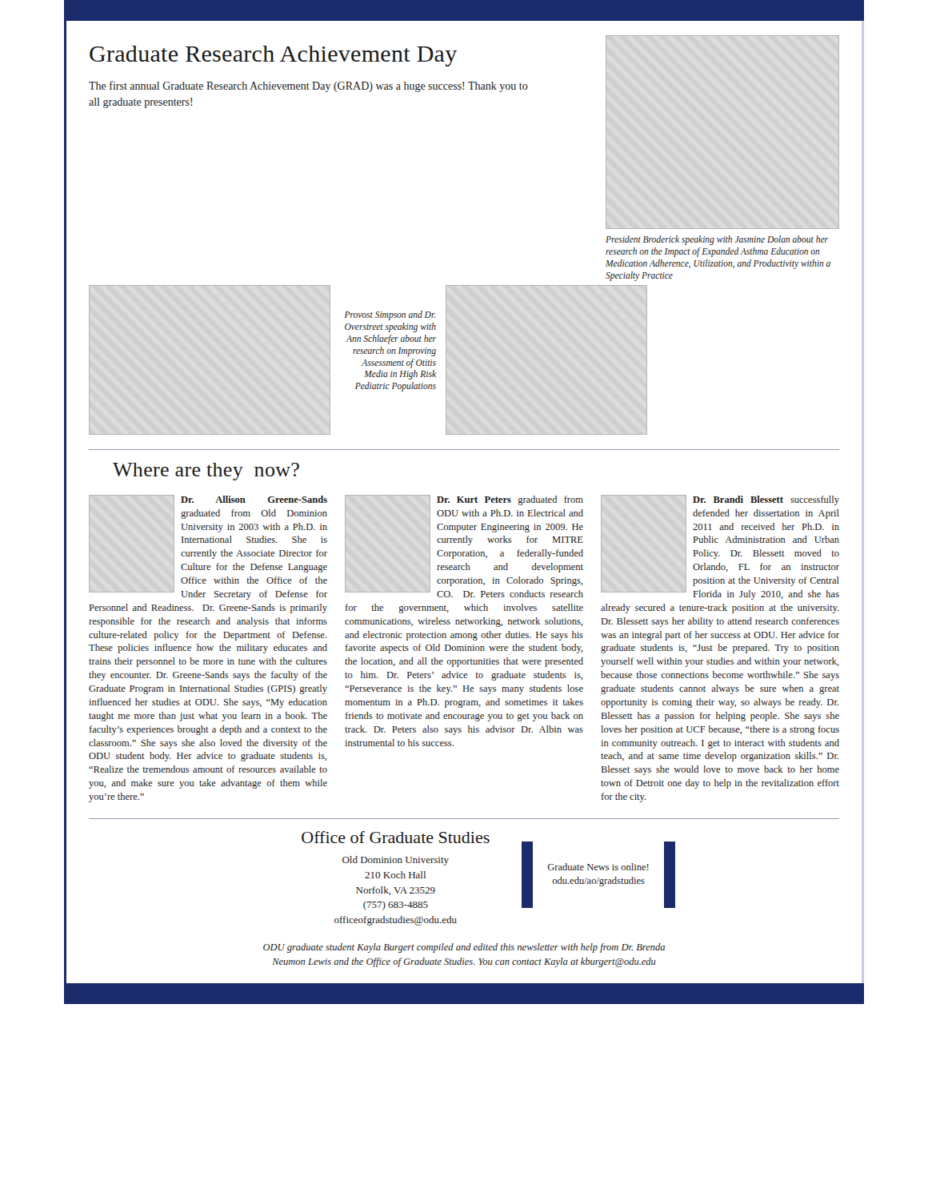Graduate Research Achievement Day
The first annual Graduate Research Achievement Day (GRAD) was a huge success! Thank you to all graduate presenters!
President Broderick speaking with Jasmine Dolan about her research on the Impact of Expanded Asthma Education on Medication Adherence, Utilization, and Productivity within a Specialty Practice
Provost Simpson and Dr. Overstreet speaking with Ann Schlaefer about her research on Improving Assessment of Otitis Media in High Risk Pediatric Populations
Where are they now?
Dr. Allison Greene-Sands graduated from Old Dominion University in 2003 with a Ph.D. in International Studies. She is currently the Associate Director for Culture for the Defense Language Office within the Office of the Under Secretary of Defense for Personnel and Readiness. Dr. Greene-Sands is primarily responsible for the research and analysis that informs culture-related policy for the Department of Defense. These policies influence how the military educates and trains their personnel to be more in tune with the cultures they encounter. Dr. Greene-Sands says the faculty of the Graduate Program in International Studies (GPIS) greatly influenced her studies at ODU. She says, “My education taught me more than just what you learn in a book. The faculty’s experiences brought a depth and a context to the classroom.” She says she also loved the diversity of the ODU student body. Her advice to graduate students is, “Realize the tremendous amount of resources available to you, and make sure you take advantage of them while you’re there.”
Dr. Kurt Peters graduated from ODU with a Ph.D. in Electrical and Computer Engineering in 2009. He currently works for MITRE Corporation, a federally-funded research and development corporation, in Colorado Springs, CO. Dr. Peters conducts research for the government, which involves satellite communications, wireless networking, network solutions, and electronic protection among other duties. He says his favorite aspects of Old Dominion were the student body, the location, and all the opportunities that were presented to him. Dr. Peters’ advice to graduate students is, “Perseverance is the key.” He says many students lose momentum in a Ph.D. program, and sometimes it takes friends to motivate and encourage you to get you back on track. Dr. Peters also says his advisor Dr. Albin was instrumental to his success.
Dr. Brandi Blessett successfully defended her dissertation in April 2011 and received her Ph.D. in Public Administration and Urban Policy. Dr. Blessett moved to Orlando, FL for an instructor position at the University of Central Florida in July 2010, and she has already secured a tenure-track position at the university. Dr. Blessett says her ability to attend research conferences was an integral part of her success at ODU. Her advice for graduate students is, “Just be prepared. Try to position yourself well within your studies and within your network, because those connections become worthwhile.” She says graduate students cannot always be sure when a great opportunity is coming their way, so always be ready. Dr. Blessett has a passion for helping people. She says she loves her position at UCF because, “there is a strong focus in community outreach. I get to interact with students and teach, and at same time develop organization skills.” Dr. Blesset says she would love to move back to her home town of Detroit one day to help in the revitalization effort for the city.
Office of Graduate Studies
Old Dominion University
210 Koch Hall
Norfolk, VA 23529
(757) 683-4885
officeofgradstudies@odu.edu
Graduate News is online!
odu.edu/ao/gradstudies
ODU graduate student Kayla Burgert compiled and edited this newsletter with help from Dr. Brenda
Neumon Lewis and the Office of Graduate Studies. You can contact Kayla at kburgert@odu.edu